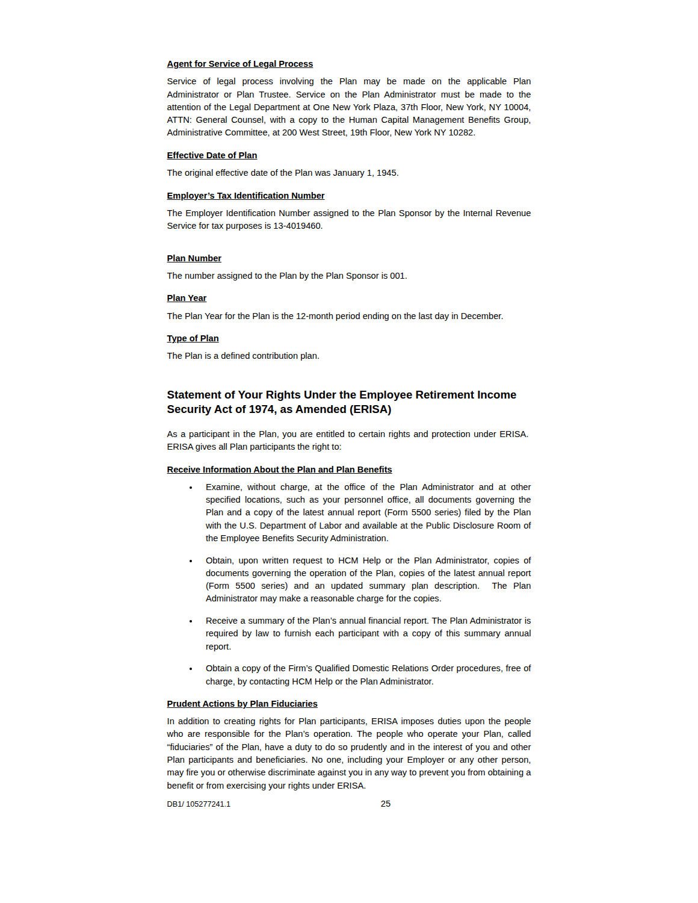Agent for Service of Legal Process
Service of legal process involving the Plan may be made on the applicable Plan Administrator or Plan Trustee. Service on the Plan Administrator must be made to the attention of the Legal Department at One New York Plaza, 37th Floor, New York, NY 10004, ATTN: General Counsel, with a copy to the Human Capital Management Benefits Group, Administrative Committee, at 200 West Street, 19th Floor, New York NY 10282.
Effective Date of Plan
The original effective date of the Plan was January 1, 1945.
Employer’s Tax Identification Number
The Employer Identification Number assigned to the Plan Sponsor by the Internal Revenue Service for tax purposes is 13-4019460.
Plan Number
The number assigned to the Plan by the Plan Sponsor is 001.
Plan Year
The Plan Year for the Plan is the 12-month period ending on the last day in December.
Type of Plan
The Plan is a defined contribution plan.
Statement of Your Rights Under the Employee Retirement Income Security Act of 1974, as Amended (ERISA)
As a participant in the Plan, you are entitled to certain rights and protection under ERISA. ERISA gives all Plan participants the right to:
Receive Information About the Plan and Plan Benefits
Examine, without charge, at the office of the Plan Administrator and at other specified locations, such as your personnel office, all documents governing the Plan and a copy of the latest annual report (Form 5500 series) filed by the Plan with the U.S. Department of Labor and available at the Public Disclosure Room of the Employee Benefits Security Administration.
Obtain, upon written request to HCM Help or the Plan Administrator, copies of documents governing the operation of the Plan, copies of the latest annual report (Form 5500 series) and an updated summary plan description. The Plan Administrator may make a reasonable charge for the copies.
Receive a summary of the Plan’s annual financial report. The Plan Administrator is required by law to furnish each participant with a copy of this summary annual report.
Obtain a copy of the Firm’s Qualified Domestic Relations Order procedures, free of charge, by contacting HCM Help or the Plan Administrator.
Prudent Actions by Plan Fiduciaries
In addition to creating rights for Plan participants, ERISA imposes duties upon the people who are responsible for the Plan’s operation. The people who operate your Plan, called “fiduciaries” of the Plan, have a duty to do so prudently and in the interest of you and other Plan participants and beneficiaries. No one, including your Employer or any other person, may fire you or otherwise discriminate against you in any way to prevent you from obtaining a benefit or from exercising your rights under ERISA.
DB1/ 105277241.125